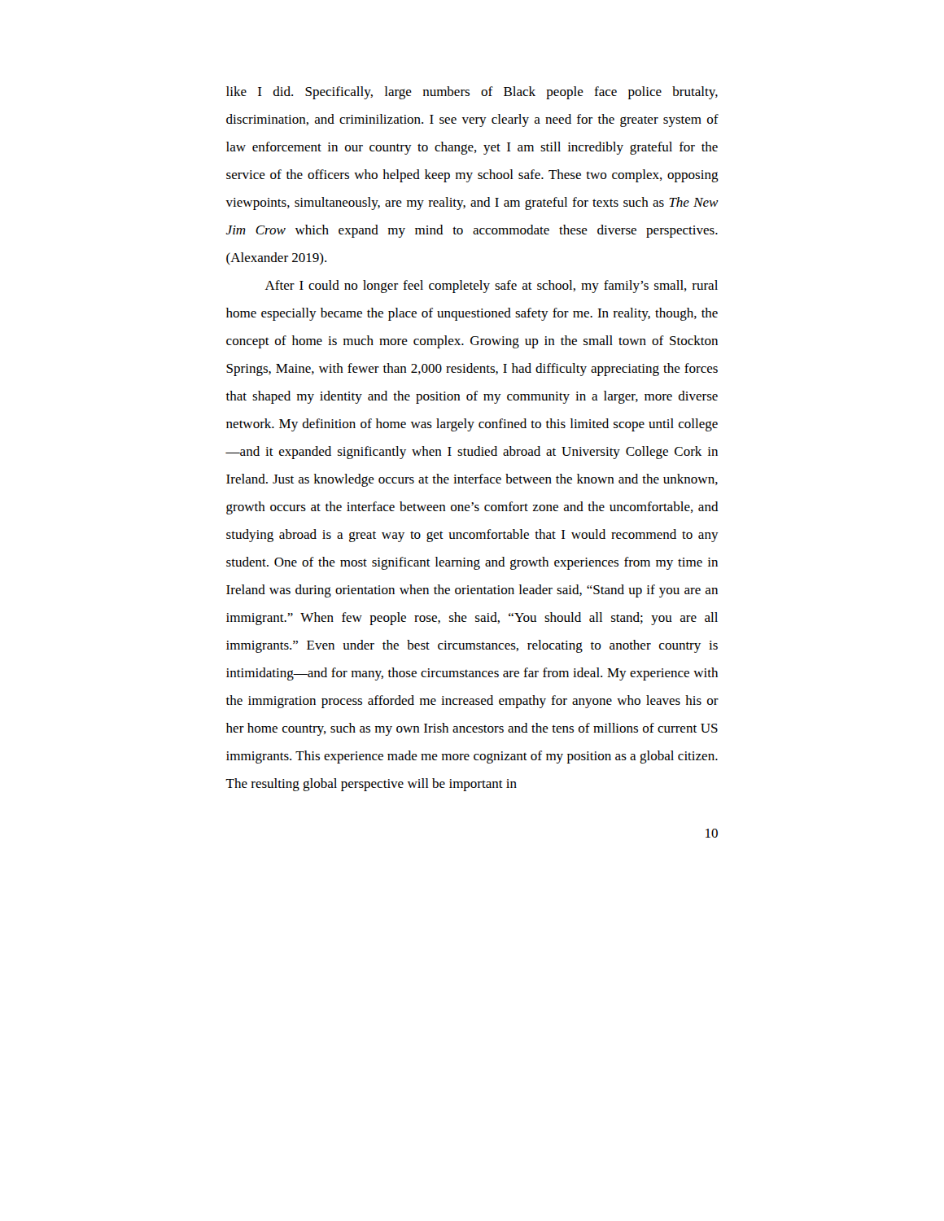like I did. Specifically, large numbers of Black people face police brutalty, discrimination, and criminilization. I see very clearly a need for the greater system of law enforcement in our country to change, yet I am still incredibly grateful for the service of the officers who helped keep my school safe. These two complex, opposing viewpoints, simultaneously, are my reality, and I am grateful for texts such as The New Jim Crow which expand my mind to accommodate these diverse perspectives. (Alexander 2019).
After I could no longer feel completely safe at school, my family’s small, rural home especially became the place of unquestioned safety for me. In reality, though, the concept of home is much more complex. Growing up in the small town of Stockton Springs, Maine, with fewer than 2,000 residents, I had difficulty appreciating the forces that shaped my identity and the position of my community in a larger, more diverse network. My definition of home was largely confined to this limited scope until college—and it expanded significantly when I studied abroad at University College Cork in Ireland. Just as knowledge occurs at the interface between the known and the unknown, growth occurs at the interface between one’s comfort zone and the uncomfortable, and studying abroad is a great way to get uncomfortable that I would recommend to any student. One of the most significant learning and growth experiences from my time in Ireland was during orientation when the orientation leader said, “Stand up if you are an immigrant.” When few people rose, she said, “You should all stand; you are all immigrants.” Even under the best circumstances, relocating to another country is intimidating—and for many, those circumstances are far from ideal. My experience with the immigration process afforded me increased empathy for anyone who leaves his or her home country, such as my own Irish ancestors and the tens of millions of current US immigrants. This experience made me more cognizant of my position as a global citizen. The resulting global perspective will be important in
10